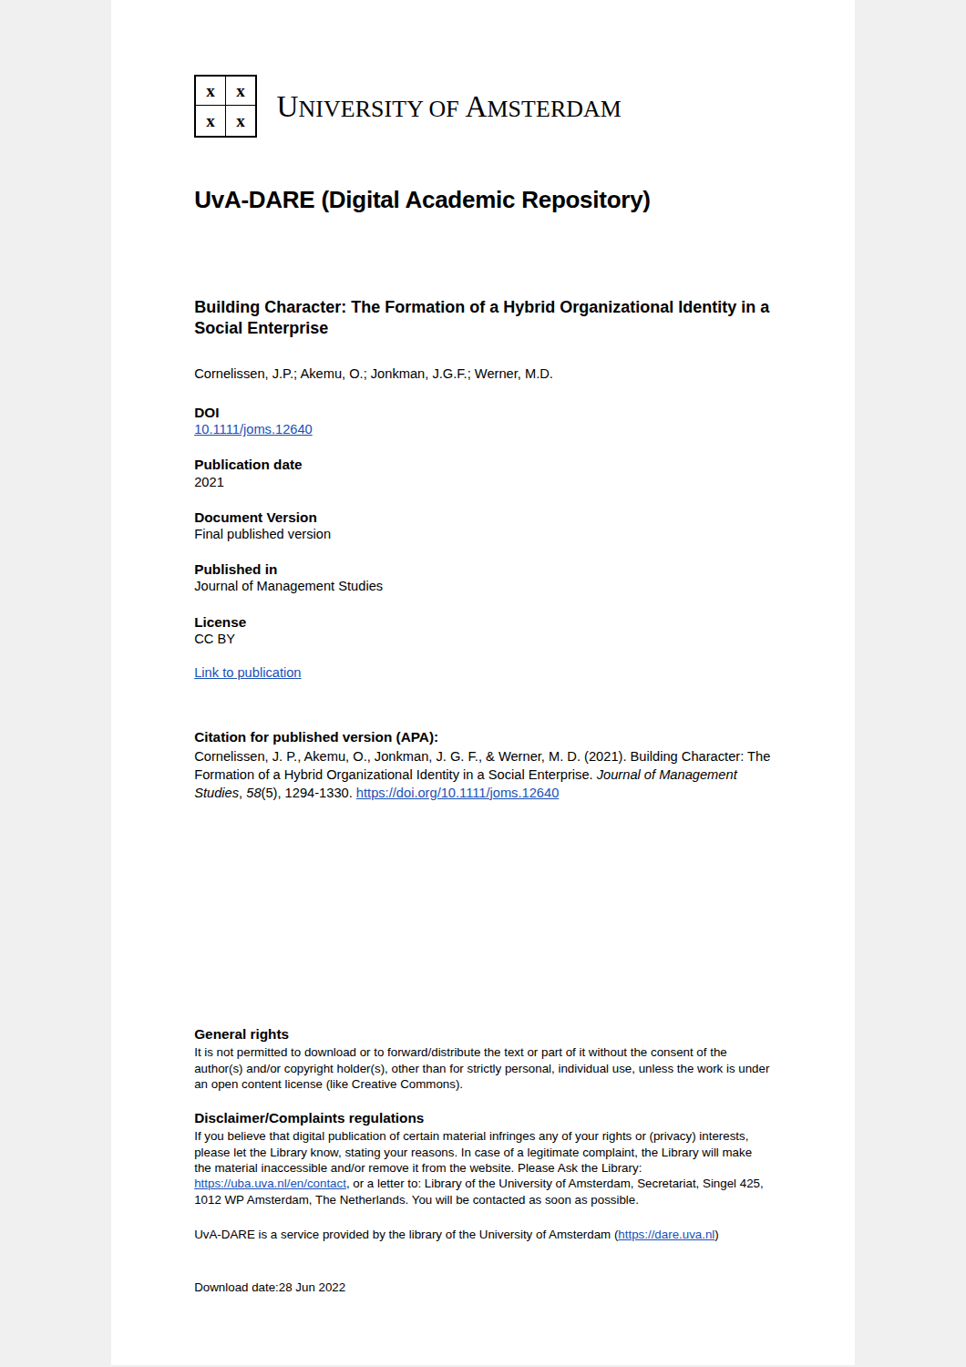xxxx
UNIVERSITY OF AMSTERDAM
UvA-DARE (Digital Academic Repository)
Building Character: The Formation of a Hybrid Organizational Identity in a Social Enterprise
Cornelissen, J.P.; Akemu, O.; Jonkman, J.G.F.; Werner, M.D.
DOI
10.1111/joms.12640
Publication date
2021
Document Version
Final published version
Published in
Journal of Management Studies
License
CC BY
Link to publication
Citation for published version (APA):
Cornelissen, J. P., Akemu, O., Jonkman, J. G. F., & Werner, M. D. (2021). Building Character: The Formation of a Hybrid Organizational Identity in a Social Enterprise. Journal of Management Studies, 58(5), 1294-1330. https://doi.org/10.1111/joms.12640
General rights
It is not permitted to download or to forward/distribute the text or part of it without the consent of the author(s) and/or copyright holder(s), other than for strictly personal, individual use, unless the work is under an open content license (like Creative Commons).
Disclaimer/Complaints regulations
If you believe that digital publication of certain material infringes any of your rights or (privacy) interests, please let the Library know, stating your reasons. In case of a legitimate complaint, the Library will make the material inaccessible and/or remove it from the website. Please Ask the Library: https://uba.uva.nl/en/contact, or a letter to: Library of the University of Amsterdam, Secretariat, Singel 425, 1012 WP Amsterdam, The Netherlands. You will be contacted as soon as possible.
UvA-DARE is a service provided by the library of the University of Amsterdam (https://dare.uva.nl)
Download date:28 Jun 2022